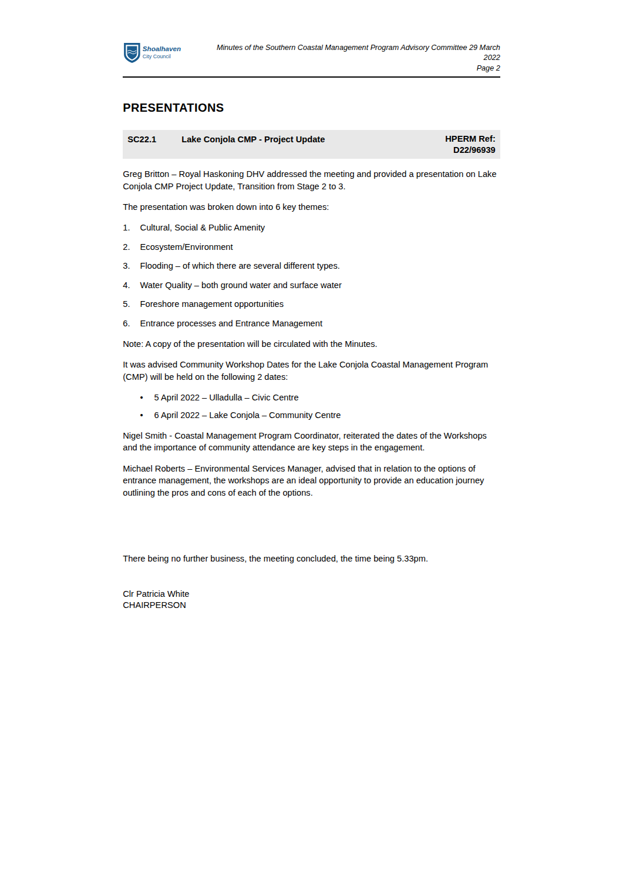Shoalhaven City Council
Minutes of the Southern Coastal Management Program Advisory Committee 29 March 2022
Page 2
PRESENTATIONS
SC22.1 Lake Conjola CMP - Project Update
HPERM Ref:
D22/96939
Greg Britton – Royal Haskoning DHV addressed the meeting and provided a presentation on Lake Conjola CMP Project Update, Transition from Stage 2 to 3.
The presentation was broken down into 6 key themes:
Cultural, Social & Public Amenity
Ecosystem/Environment
Flooding – of which there are several different types.
Water Quality – both ground water and surface water
Foreshore management opportunities
Entrance processes and Entrance Management
Note: A copy of the presentation will be circulated with the Minutes.
It was advised Community Workshop Dates for the Lake Conjola Coastal Management Program (CMP) will be held on the following 2 dates:
5 April 2022 – Ulladulla – Civic Centre
6 April 2022 – Lake Conjola – Community Centre
Nigel Smith - Coastal Management Program Coordinator, reiterated the dates of the Workshops and the importance of community attendance are key steps in the engagement.
Michael Roberts – Environmental Services Manager, advised that in relation to the options of entrance management, the workshops are an ideal opportunity to provide an education journey outlining the pros and cons of each of the options.
There being no further business, the meeting concluded, the time being 5.33pm.
Clr Patricia White
CHAIRPERSON